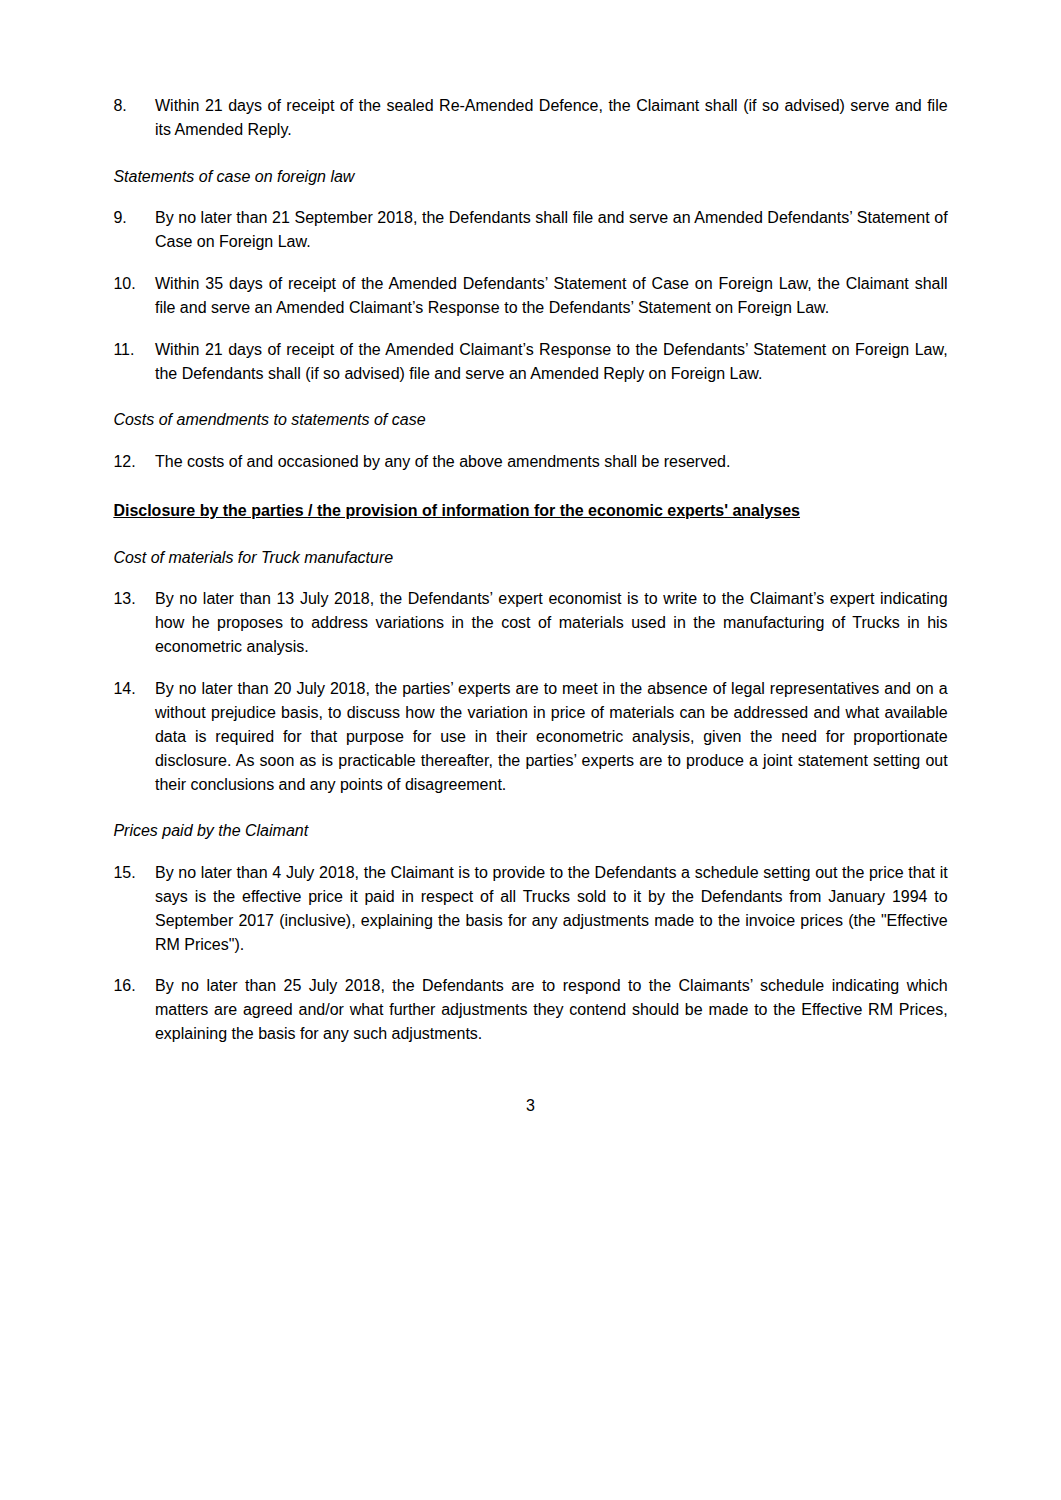8. Within 21 days of receipt of the sealed Re-Amended Defence, the Claimant shall (if so advised) serve and file its Amended Reply.
Statements of case on foreign law
9. By no later than 21 September 2018, the Defendants shall file and serve an Amended Defendants’ Statement of Case on Foreign Law.
10. Within 35 days of receipt of the Amended Defendants’ Statement of Case on Foreign Law, the Claimant shall file and serve an Amended Claimant’s Response to the Defendants’ Statement on Foreign Law.
11. Within 21 days of receipt of the Amended Claimant’s Response to the Defendants’ Statement on Foreign Law, the Defendants shall (if so advised) file and serve an Amended Reply on Foreign Law.
Costs of amendments to statements of case
12. The costs of and occasioned by any of the above amendments shall be reserved.
Disclosure by the parties / the provision of information for the economic experts' analyses
Cost of materials for Truck manufacture
13. By no later than 13 July 2018, the Defendants’ expert economist is to write to the Claimant’s expert indicating how he proposes to address variations in the cost of materials used in the manufacturing of Trucks in his econometric analysis.
14. By no later than 20 July 2018, the parties’ experts are to meet in the absence of legal representatives and on a without prejudice basis, to discuss how the variation in price of materials can be addressed and what available data is required for that purpose for use in their econometric analysis, given the need for proportionate disclosure. As soon as is practicable thereafter, the parties’ experts are to produce a joint statement setting out their conclusions and any points of disagreement.
Prices paid by the Claimant
15. By no later than 4 July 2018, the Claimant is to provide to the Defendants a schedule setting out the price that it says is the effective price it paid in respect of all Trucks sold to it by the Defendants from January 1994 to September 2017 (inclusive), explaining the basis for any adjustments made to the invoice prices (the "Effective RM Prices").
16. By no later than 25 July 2018, the Defendants are to respond to the Claimants’ schedule indicating which matters are agreed and/or what further adjustments they contend should be made to the Effective RM Prices, explaining the basis for any such adjustments.
3